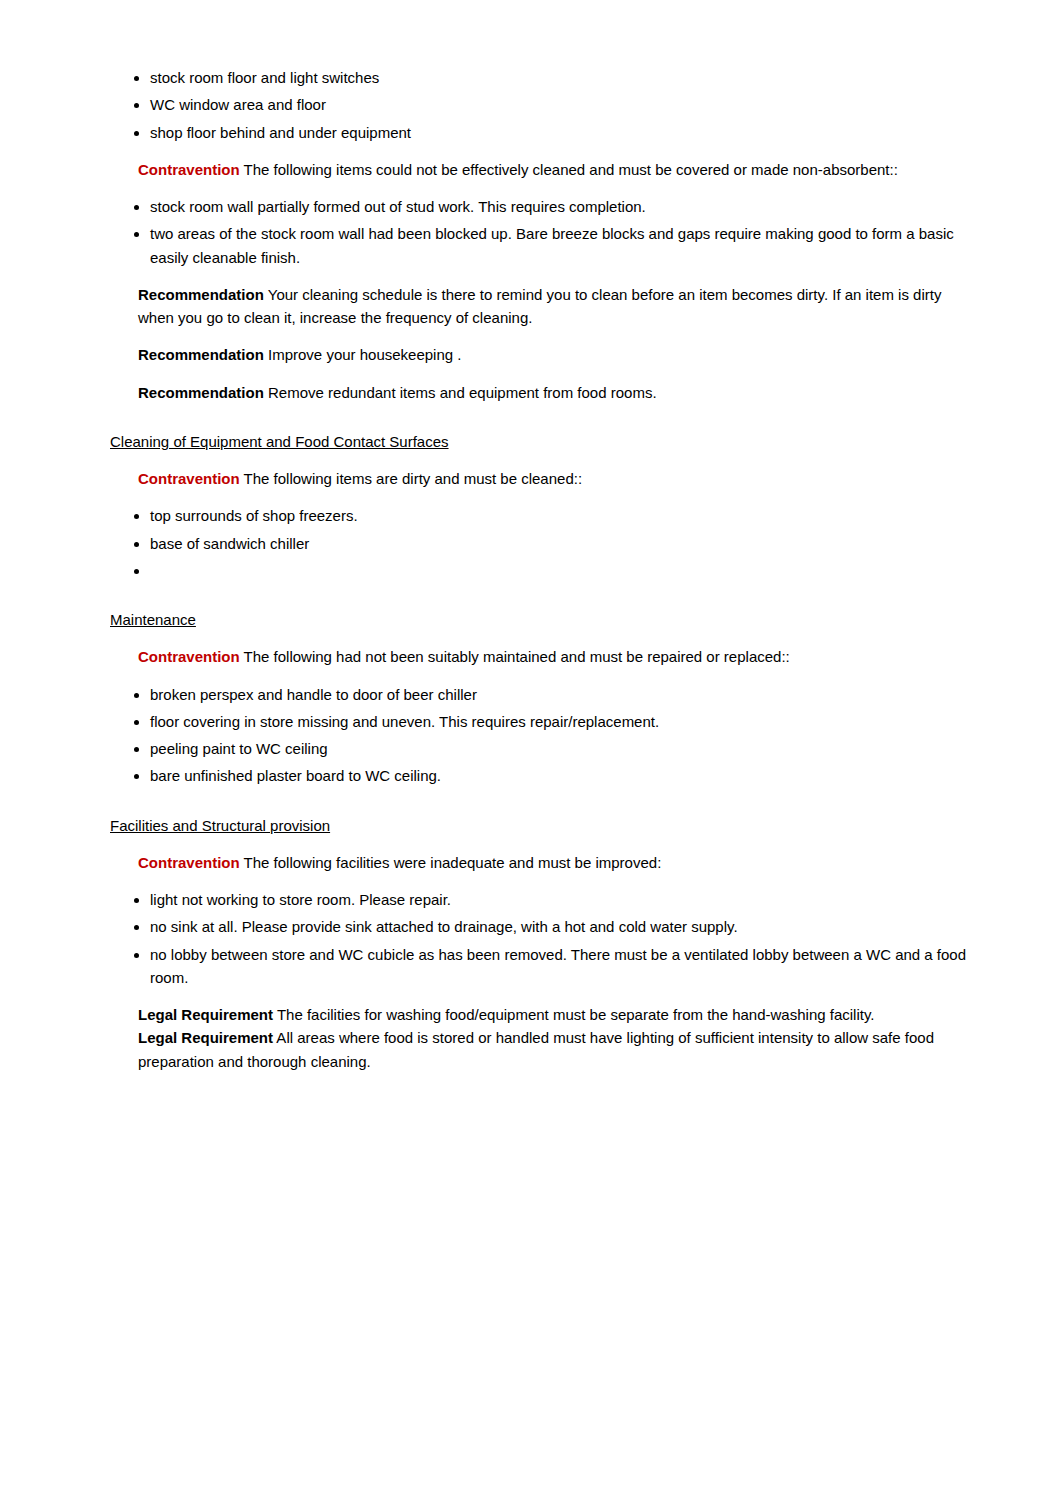stock room floor and light switches
WC window area and floor
shop floor behind and under equipment
Contravention The following items could not be effectively cleaned and must be covered or made non-absorbent::
stock room wall partially formed out of stud work. This requires completion.
two areas of the stock room wall had been blocked up. Bare breeze blocks and gaps require making good to form a basic easily cleanable finish.
Recommendation Your cleaning schedule is there to remind you to clean before an item becomes dirty. If an item is dirty when you go to clean it, increase the frequency of cleaning.
Recommendation Improve your housekeeping .
Recommendation Remove redundant items and equipment from food rooms.
Cleaning of Equipment and Food Contact Surfaces
Contravention The following items are dirty and must be cleaned::
top surrounds of shop freezers.
base of sandwich chiller
Maintenance
Contravention The following had not been suitably maintained and must be repaired or replaced::
broken perspex and handle to door of beer chiller
floor covering in store missing and uneven. This requires repair/replacement.
peeling paint to WC ceiling
bare unfinished plaster board to WC ceiling.
Facilities and Structural provision
Contravention The following facilities were inadequate and must be improved:
light not working to store room. Please repair.
no sink at all. Please provide sink attached to drainage, with a hot and cold water supply.
no lobby between store and WC cubicle as has been removed. There must be a ventilated lobby between a WC and a food room.
Legal Requirement The facilities for washing food/equipment must be separate from the hand-washing facility.
Legal Requirement All areas where food is stored or handled must have lighting of sufficient intensity to allow safe food preparation and thorough cleaning.